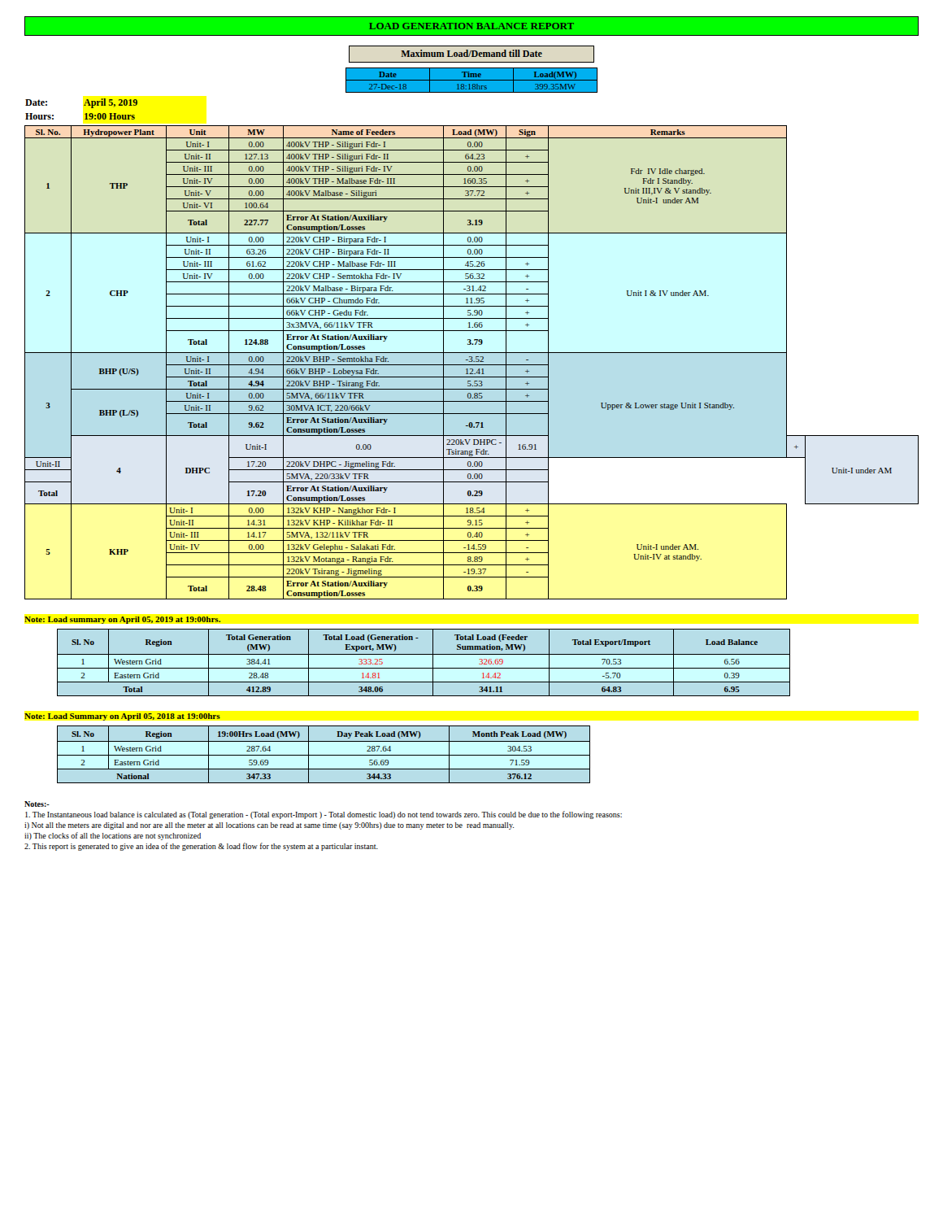LOAD GENERATION BALANCE REPORT
Maximum Load/Demand till Date
| Date | Time | Load(MW) |
| --- | --- | --- |
| 27-Dec-18 | 18:18hrs | 399.35MW |
| Date: | April 5, 2019 |
| Hours: | 19:00 Hours |
| Sl. No. | Hydropower Plant | Unit | MW | Name of Feeders | Load (MW) | Sign | Remarks |
| --- | --- | --- | --- | --- | --- | --- | --- |
| 1 | THP | Unit- I | 0.00 | 400kV THP - Siliguri Fdr- I | 0.00 | | Fdr IV Idle charged. Fdr I Standby. Unit III,IV & V standby. Unit-I under AM |
| Unit- II | 127.13 | 400kV THP - Siliguri Fdr- II | 64.23 | + |
| Unit- III | 0.00 | 400kV THP - Siliguri Fdr- IV | 0.00 | |
| Unit- IV | 0.00 | 400kV THP - Malbase Fdr- III | 160.35 | + |
| Unit- V | 0.00 | 400kV Malbase - Siliguri | 37.72 | + |
| Unit- VI | 100.64 | | | |
| Total | 227.77 | Error At Station/Auxiliary Consumption/Losses | 3.19 | |
| 2 | CHP | Unit- I | 0.00 | 220kV CHP - Birpara Fdr- I | 0.00 | | Unit I & IV under AM. |
| Unit- II | 63.26 | 220kV CHP - Birpara Fdr- II | 0.00 | |
| Unit- III | 61.62 | 220kV CHP - Malbase Fdr- III | 45.26 | + |
| Unit- IV | 0.00 | 220kV CHP - Semtokha Fdr- IV | 56.32 | + |
| | | 220kV Malbase - Birpara Fdr. | -31.42 | - |
| | | 66kV CHP - Chumdo Fdr. | 11.95 | + |
| | | 66kV CHP - Gedu Fdr. | 5.90 | + |
| | | 3x3MVA, 66/11kV TFR | 1.66 | + |
| Total | 124.88 | Error At Station/Auxiliary Consumption/Losses | 3.79 | |
| 3 | BHP (U/S) | Unit- I | 0.00 | 220kV BHP - Semtokha Fdr. | -3.52 | - | Upper & Lower stage Unit I Standby. |
| Unit- II | 4.94 | 66kV BHP - Lobeysa Fdr. | 12.41 | + |
| Total | 4.94 | 220kV BHP - Tsirang Fdr. | 5.53 | + |
| BHP (L/S) | Unit- I | 0.00 | 5MVA, 66/11kV TFR | 0.85 | + |
| Unit- II | 9.62 | 30MVA ICT, 220/66kV | | |
| Total | 9.62 | Error At Station/Auxiliary Consumption/Losses | -0.71 | |
| 4 | DHPC | Unit-I | 0.00 | 220kV DHPC - Tsirang Fdr. | 16.91 | + | Unit-I under AM |
| Unit-II | 17.20 | 220kV DHPC - Jigmeling Fdr. | 0.00 | |
| | | 5MVA, 220/33kV TFR | 0.00 | |
| Total | 17.20 | Error At Station/Auxiliary Consumption/Losses | 0.29 | |
| 5 | KHP | Unit- I | 0.00 | 132kV KHP - Nangkhor Fdr- I | 18.54 | + | Unit-I under AM. Unit-IV at standby. |
| Unit-II | 14.31 | 132kV KHP - Kilikhar Fdr- II | 9.15 | + |
| Unit- III | 14.17 | 5MVA, 132/11kV TFR | 0.40 | + |
| Unit- IV | 0.00 | 132kV Gelephu - Salakati Fdr. | -14.59 | - |
| | | 132kV Motanga - Rangia Fdr. | 8.89 | + |
| | | 220kV Tsirang - Jigmeling | -19.37 | - |
| Total | 28.48 | Error At Station/Auxiliary Consumption/Losses | 0.39 | |
Note: Load summary on April 05, 2019 at 19:00hrs.
| Sl. No | Region | Total Generation (MW) | Total Load (Generation - Export, MW) | Total Load (Feeder Summation, MW) | Total Export/Import | Load Balance |
| --- | --- | --- | --- | --- | --- | --- |
| 1 | Western Grid | 384.41 | 333.25 | 326.69 | 70.53 | 6.56 |
| 2 | Eastern Grid | 28.48 | 14.81 | 14.42 | -5.70 | 0.39 |
| Total | 412.89 | 348.06 | 341.11 | 64.83 | 6.95 |
Note: Load Summary on April 05, 2018 at 19:00hrs
| Sl. No | Region | 19:00Hrs Load (MW) | Day Peak Load (MW) | Month Peak Load (MW) |
| --- | --- | --- | --- | --- |
| 1 | Western Grid | 287.64 | 287.64 | 304.53 |
| 2 | Eastern Grid | 59.69 | 56.69 | 71.59 |
| National | 347.33 | 344.33 | 376.12 |
Notes:-
1. The Instantaneous load balance is calculated as (Total generation - (Total export-Import ) - Total domestic load) do not tend towards zero. This could be due to the following reasons:
i) Not all the meters are digital and nor are all the meter at all locations can be read at same time (say 9:00hrs) due to many meter to be read manually.
ii) The clocks of all the locations are not synchronized
2. This report is generated to give an idea of the generation & load flow for the system at a particular instant.